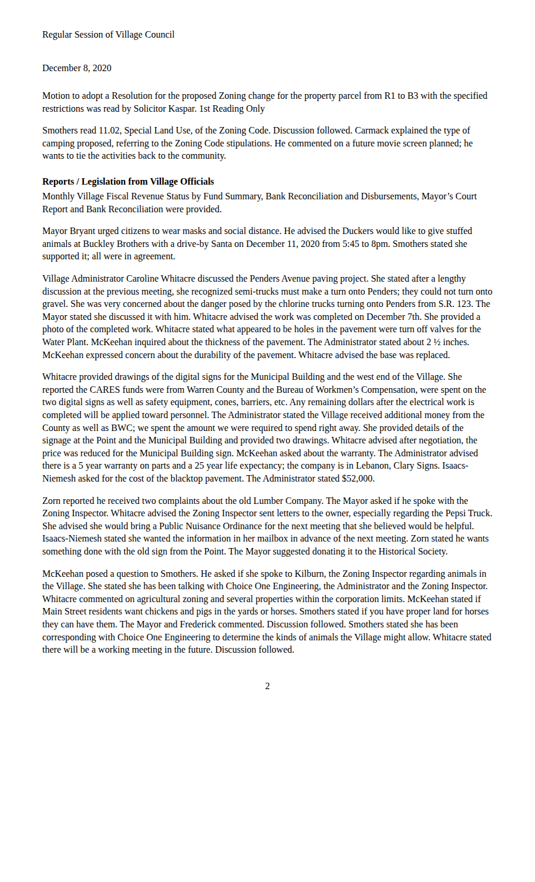Regular Session of Village Council
December 8, 2020
Motion to adopt a Resolution for the proposed Zoning change for the property parcel from R1 to B3 with the specified restrictions was read by Solicitor Kaspar. 1st Reading Only
Smothers read 11.02, Special Land Use, of the Zoning Code. Discussion followed. Carmack explained the type of camping proposed, referring to the Zoning Code stipulations. He commented on a future movie screen planned; he wants to tie the activities back to the community.
Reports / Legislation from Village Officials
Monthly Village Fiscal Revenue Status by Fund Summary, Bank Reconciliation and Disbursements, Mayor’s Court Report and Bank Reconciliation were provided.
Mayor Bryant urged citizens to wear masks and social distance. He advised the Duckers would like to give stuffed animals at Buckley Brothers with a drive-by Santa on December 11, 2020 from 5:45 to 8pm. Smothers stated she supported it; all were in agreement.
Village Administrator Caroline Whitacre discussed the Penders Avenue paving project. She stated after a lengthy discussion at the previous meeting, she recognized semi-trucks must make a turn onto Penders; they could not turn onto gravel. She was very concerned about the danger posed by the chlorine trucks turning onto Penders from S.R. 123. The Mayor stated she discussed it with him. Whitacre advised the work was completed on December 7th. She provided a photo of the completed work. Whitacre stated what appeared to be holes in the pavement were turn off valves for the Water Plant. McKeehan inquired about the thickness of the pavement. The Administrator stated about 2 ½ inches. McKeehan expressed concern about the durability of the pavement. Whitacre advised the base was replaced.
Whitacre provided drawings of the digital signs for the Municipal Building and the west end of the Village. She reported the CARES funds were from Warren County and the Bureau of Workmen’s Compensation, were spent on the two digital signs as well as safety equipment, cones, barriers, etc. Any remaining dollars after the electrical work is completed will be applied toward personnel. The Administrator stated the Village received additional money from the County as well as BWC; we spent the amount we were required to spend right away. She provided details of the signage at the Point and the Municipal Building and provided two drawings. Whitacre advised after negotiation, the price was reduced for the Municipal Building sign. McKeehan asked about the warranty. The Administrator advised there is a 5 year warranty on parts and a 25 year life expectancy; the company is in Lebanon, Clary Signs. Isaacs-Niemesh asked for the cost of the blacktop pavement. The Administrator stated $52,000.
Zorn reported he received two complaints about the old Lumber Company. The Mayor asked if he spoke with the Zoning Inspector. Whitacre advised the Zoning Inspector sent letters to the owner, especially regarding the Pepsi Truck. She advised she would bring a Public Nuisance Ordinance for the next meeting that she believed would be helpful. Isaacs-Niemesh stated she wanted the information in her mailbox in advance of the next meeting. Zorn stated he wants something done with the old sign from the Point. The Mayor suggested donating it to the Historical Society.
McKeehan posed a question to Smothers. He asked if she spoke to Kilburn, the Zoning Inspector regarding animals in the Village. She stated she has been talking with Choice One Engineering, the Administrator and the Zoning Inspector. Whitacre commented on agricultural zoning and several properties within the corporation limits. McKeehan stated if Main Street residents want chickens and pigs in the yards or horses. Smothers stated if you have proper land for horses they can have them. The Mayor and Frederick commented. Discussion followed. Smothers stated she has been corresponding with Choice One Engineering to determine the kinds of animals the Village might allow. Whitacre stated there will be a working meeting in the future. Discussion followed.
2